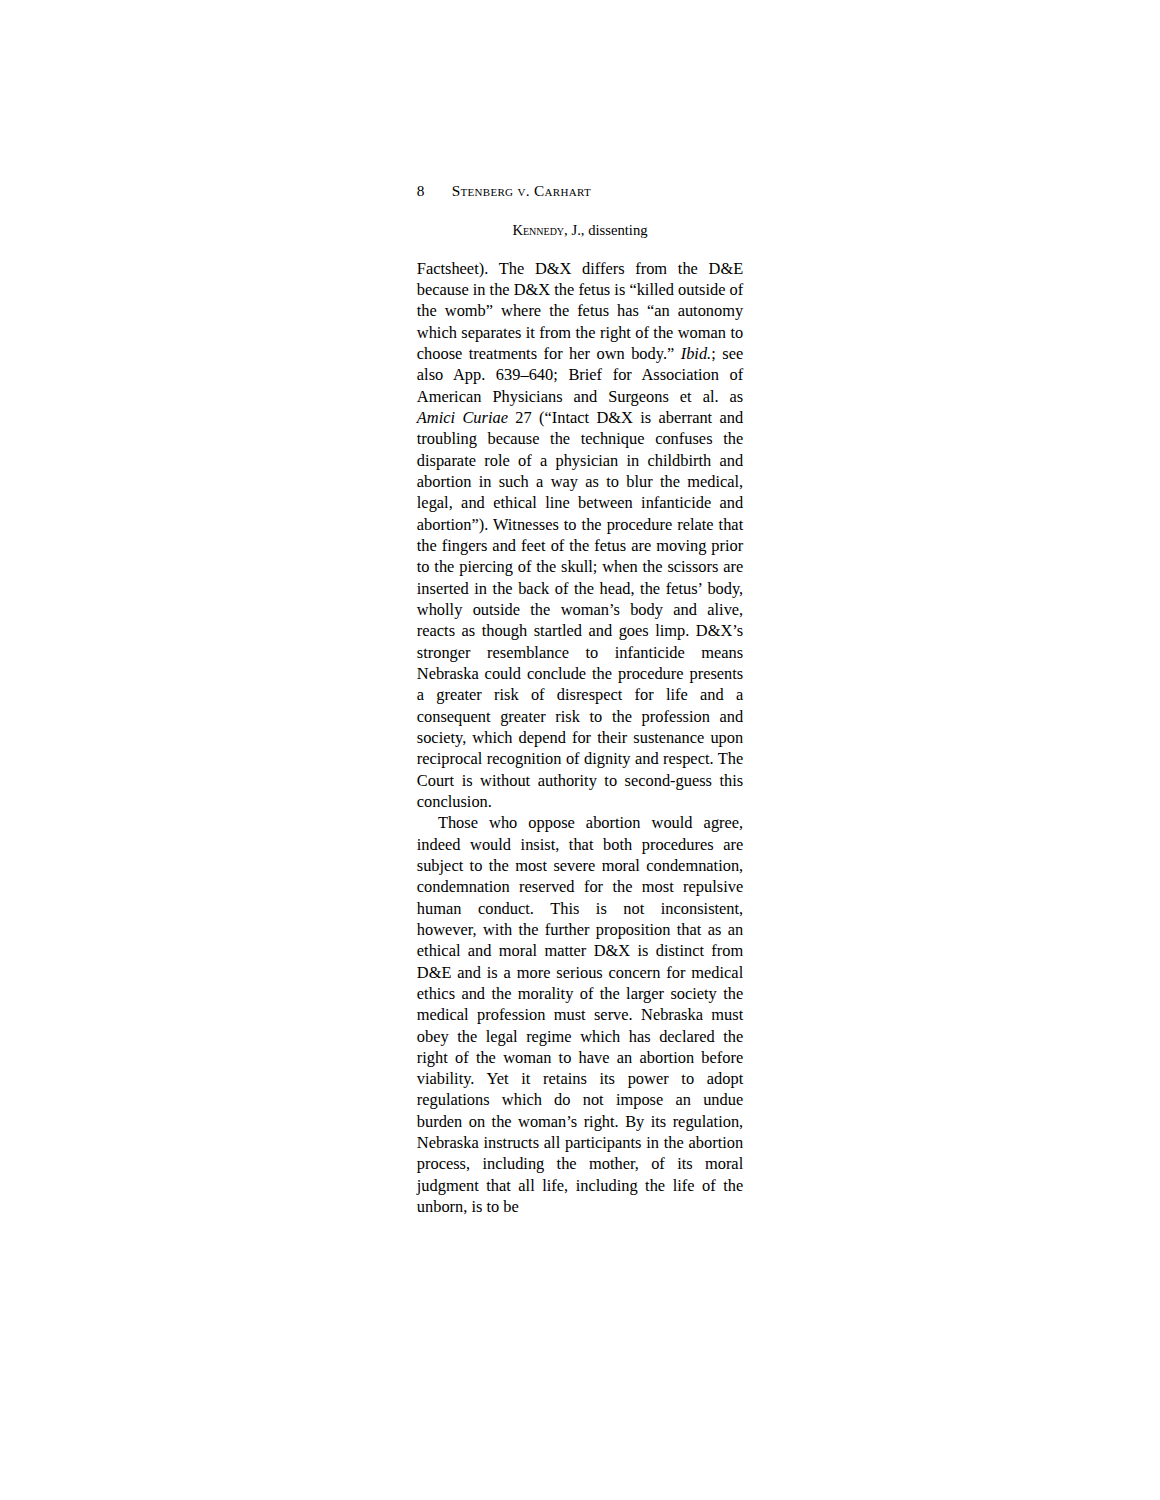8 Stenberg v. Carhart
Kennedy, J., dissenting
Factsheet). The D&X differs from the D&E because in the D&X the fetus is “killed outside of the womb” where the fetus has “an autonomy which separates it from the right of the woman to choose treatments for her own body.” Ibid.; see also App. 639–640; Brief for Association of American Physicians and Surgeons et al. as Amici Curiae 27 (“Intact D&X is aberrant and troubling because the technique confuses the disparate role of a physician in childbirth and abortion in such a way as to blur the medical, legal, and ethical line between infanticide and abortion”). Witnesses to the procedure relate that the fingers and feet of the fetus are moving prior to the piercing of the skull; when the scissors are inserted in the back of the head, the fetus’ body, wholly outside the woman’s body and alive, reacts as though startled and goes limp. D&X’s stronger resemblance to infanticide means Nebraska could conclude the procedure presents a greater risk of disrespect for life and a consequent greater risk to the profession and society, which depend for their sustenance upon reciprocal recognition of dignity and respect. The Court is without authority to second-guess this conclusion.
Those who oppose abortion would agree, indeed would insist, that both procedures are subject to the most severe moral condemnation, condemnation reserved for the most repulsive human conduct. This is not inconsistent, however, with the further proposition that as an ethical and moral matter D&X is distinct from D&E and is a more serious concern for medical ethics and the morality of the larger society the medical profession must serve. Nebraska must obey the legal regime which has declared the right of the woman to have an abortion before viability. Yet it retains its power to adopt regulations which do not impose an undue burden on the woman’s right. By its regulation, Nebraska instructs all participants in the abortion process, including the mother, of its moral judgment that all life, including the life of the unborn, is to be